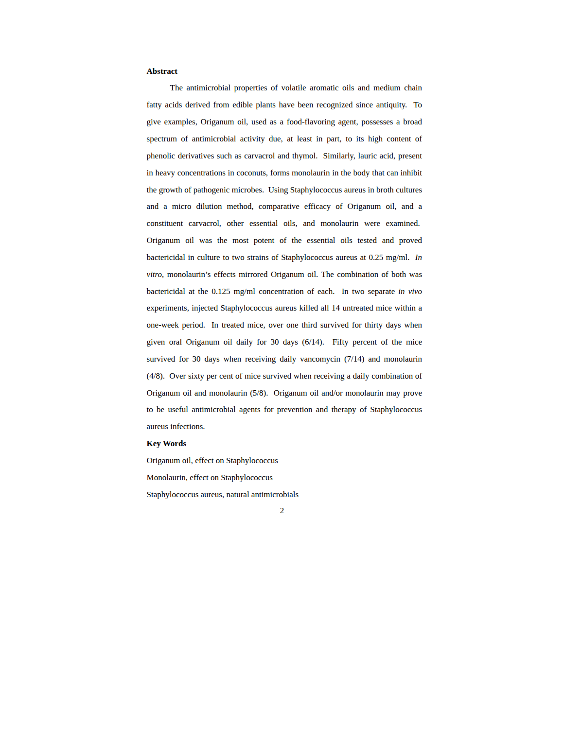Abstract
The antimicrobial properties of volatile aromatic oils and medium chain fatty acids derived from edible plants have been recognized since antiquity. To give examples, Origanum oil, used as a food-flavoring agent, possesses a broad spectrum of antimicrobial activity due, at least in part, to its high content of phenolic derivatives such as carvacrol and thymol. Similarly, lauric acid, present in heavy concentrations in coconuts, forms monolaurin in the body that can inhibit the growth of pathogenic microbes. Using Staphylococcus aureus in broth cultures and a micro dilution method, comparative efficacy of Origanum oil, and a constituent carvacrol, other essential oils, and monolaurin were examined. Origanum oil was the most potent of the essential oils tested and proved bactericidal in culture to two strains of Staphylococcus aureus at 0.25 mg/ml. In vitro, monolaurin’s effects mirrored Origanum oil. The combination of both was bactericidal at the 0.125 mg/ml concentration of each. In two separate in vivo experiments, injected Staphylococcus aureus killed all 14 untreated mice within a one-week period. In treated mice, over one third survived for thirty days when given oral Origanum oil daily for 30 days (6/14). Fifty percent of the mice survived for 30 days when receiving daily vancomycin (7/14) and monolaurin (4/8). Over sixty per cent of mice survived when receiving a daily combination of Origanum oil and monolaurin (5/8). Origanum oil and/or monolaurin may prove to be useful antimicrobial agents for prevention and therapy of Staphylococcus aureus infections.
Key Words
Origanum oil, effect on Staphylococcus
Monolaurin, effect on Staphylococcus
Staphylococcus aureus, natural antimicrobials
2